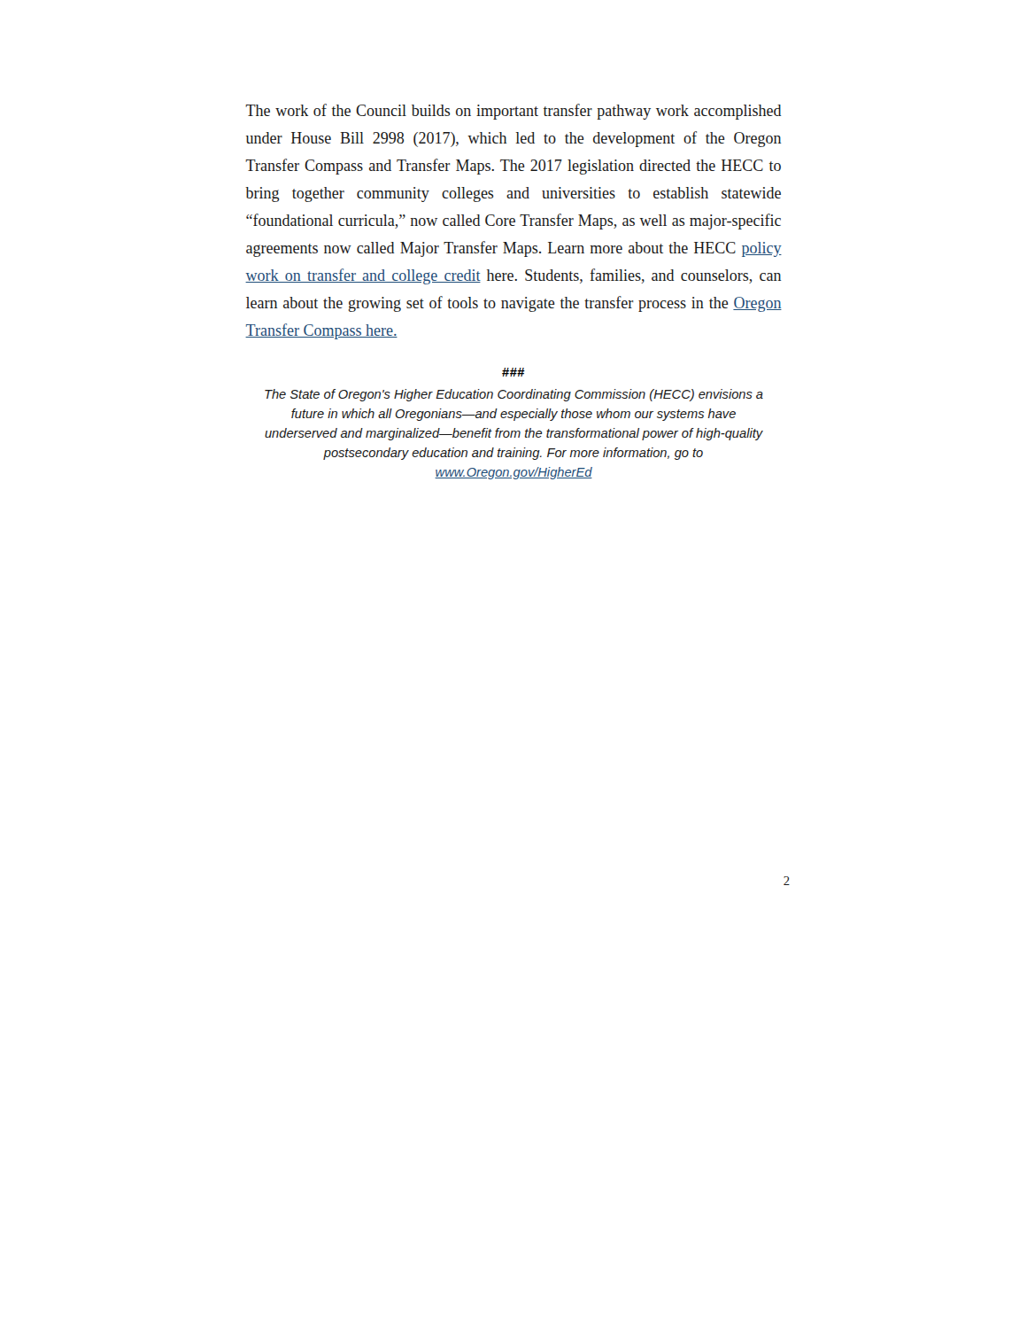The work of the Council builds on important transfer pathway work accomplished under House Bill 2998 (2017), which led to the development of the Oregon Transfer Compass and Transfer Maps. The 2017 legislation directed the HECC to bring together community colleges and universities to establish statewide “foundational curricula,” now called Core Transfer Maps, as well as major-specific agreements now called Major Transfer Maps. Learn more about the HECC policy work on transfer and college credit here. Students, families, and counselors, can learn about the growing set of tools to navigate the transfer process in the Oregon Transfer Compass here.
###
The State of Oregon's Higher Education Coordinating Commission (HECC) envisions a future in which all Oregonians—and especially those whom our systems have underserved and marginalized—benefit from the transformational power of high-quality postsecondary education and training. For more information, go to www.Oregon.gov/HigherEd
2